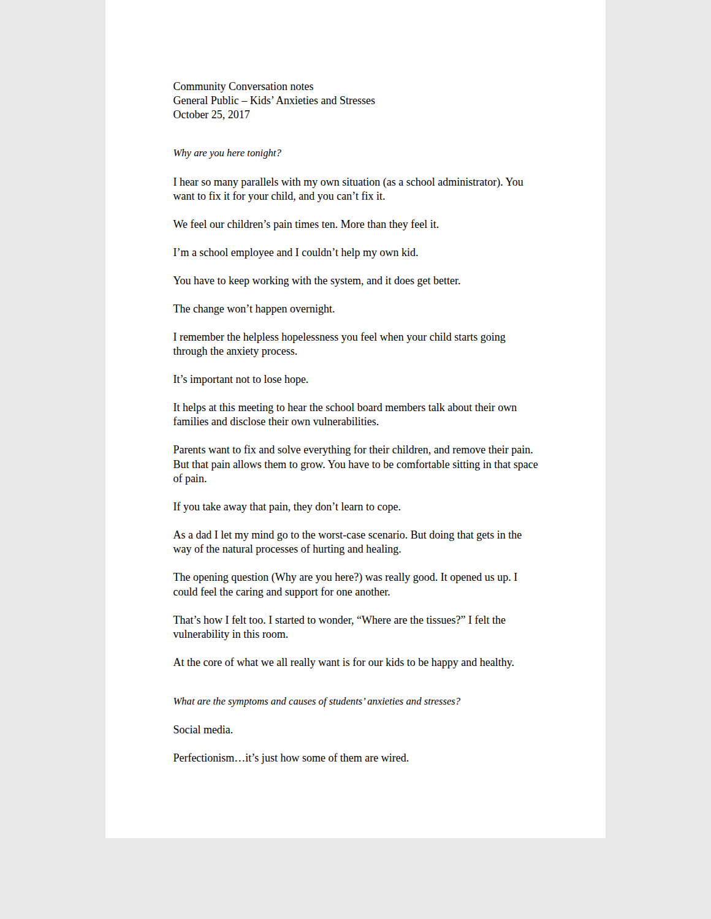Community Conversation notes
General Public – Kids’ Anxieties and Stresses
October 25, 2017
Why are you here tonight?
I hear so many parallels with my own situation (as a school administrator). You want to fix it for your child, and you can’t fix it.
We feel our children’s pain times ten. More than they feel it.
I’m a school employee and I couldn’t help my own kid.
You have to keep working with the system, and it does get better.
The change won’t happen overnight.
I remember the helpless hopelessness you feel when your child starts going through the anxiety process.
It’s important not to lose hope.
It helps at this meeting to hear the school board members talk about their own families and disclose their own vulnerabilities.
Parents want to fix and solve everything for their children, and remove their pain. But that pain allows them to grow. You have to be comfortable sitting in that space of pain.
If you take away that pain, they don’t learn to cope.
As a dad I let my mind go to the worst-case scenario. But doing that gets in the way of the natural processes of hurting and healing.
The opening question (Why are you here?) was really good. It opened us up. I could feel the caring and support for one another.
That’s how I felt too. I started to wonder, “Where are the tissues?” I felt the vulnerability in this room.
At the core of what we all really want is for our kids to be happy and healthy.
What are the symptoms and causes of students’ anxieties and stresses?
Social media.
Perfectionism…it’s just how some of them are wired.